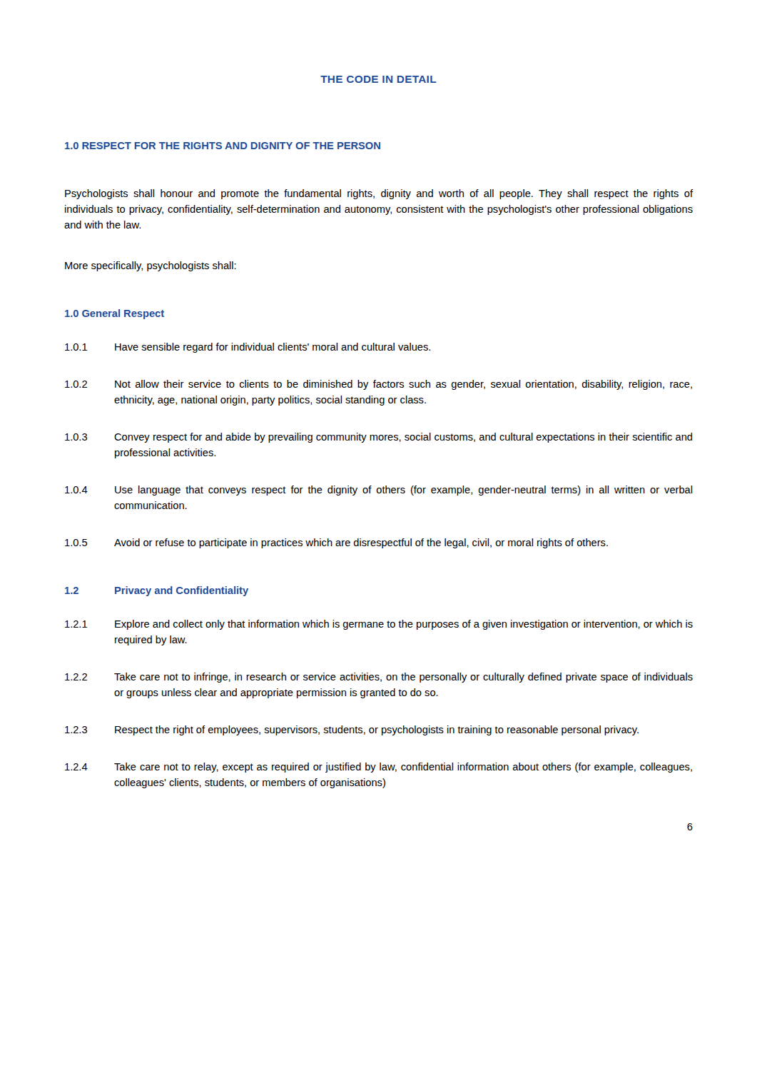THE CODE IN DETAIL
1.0 RESPECT FOR THE RIGHTS AND DIGNITY OF THE PERSON
Psychologists shall honour and promote the fundamental rights, dignity and worth of all people. They shall respect the rights of individuals to privacy, confidentiality, self-determination and autonomy, consistent with the psychologist's other professional obligations and with the law.
More specifically, psychologists shall:
1.0 General Respect
1.0.1
Have sensible regard for individual clients' moral and cultural values.
1.0.2
Not allow their service to clients to be diminished by factors such as gender, sexual orientation, disability, religion, race, ethnicity, age, national origin, party politics, social standing or class.
1.0.3
Convey respect for and abide by prevailing community mores, social customs, and cultural expectations in their scientific and professional activities.
1.0.4
Use language that conveys respect for the dignity of others (for example, gender-neutral terms) in all written or verbal communication.
1.0.5
Avoid or refuse to participate in practices which are disrespectful of the legal, civil, or moral rights of others.
1.2 Privacy and Confidentiality
1.2.1
Explore and collect only that information which is germane to the purposes of a given investigation or intervention, or which is required by law.
1.2.2
Take care not to infringe, in research or service activities, on the personally or culturally defined private space of individuals or groups unless clear and appropriate permission is granted to do so.
1.2.3
Respect the right of employees, supervisors, students, or psychologists in training to reasonable personal privacy.
1.2.4
Take care not to relay, except as required or justified by law, confidential information about others (for example, colleagues, colleagues' clients, students, or members of organisations)
6